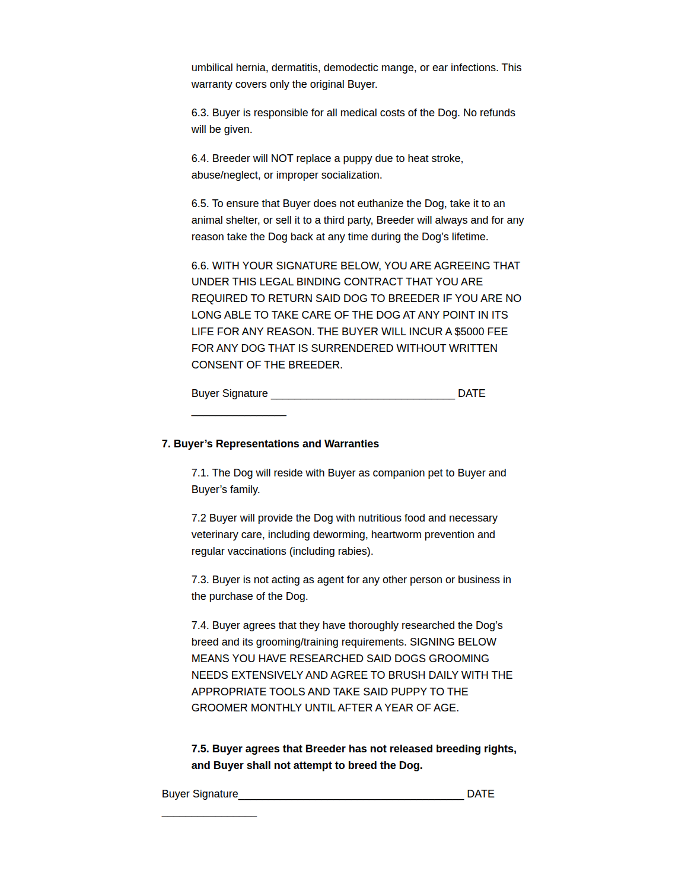umbilical hernia, dermatitis, demodectic mange, or ear infections. This warranty covers only the original Buyer.
6.3. Buyer is responsible for all medical costs of the Dog. No refunds will be given.
6.4. Breeder will NOT replace a puppy due to heat stroke, abuse/neglect, or improper socialization.
6.5. To ensure that Buyer does not euthanize the Dog, take it to an animal shelter, or sell it to a third party, Breeder will always and for any reason take the Dog back at any time during the Dog’s lifetime.
6.6. WITH YOUR SIGNATURE BELOW, YOU ARE AGREEING THAT UNDER THIS LEGAL BINDING CONTRACT THAT YOU ARE REQUIRED TO RETURN SAID DOG TO BREEDER IF YOU ARE NO LONG ABLE TO TAKE CARE OF THE DOG AT ANY POINT IN ITS LIFE FOR ANY REASON. THE BUYER WILL INCUR A $5000 FEE FOR ANY DOG THAT IS SURRENDERED WITHOUT WRITTEN CONSENT OF THE BREEDER.
Buyer Signature _______________________________ DATE ________________
7. Buyer’s Representations and Warranties
7.1. The Dog will reside with Buyer as companion pet to Buyer and Buyer’s family.
7.2 Buyer will provide the Dog with nutritious food and necessary veterinary care, including deworming, heartworm prevention and regular vaccinations (including rabies).
7.3. Buyer is not acting as agent for any other person or business in the purchase of the Dog.
7.4. Buyer agrees that they have thoroughly researched the Dog’s breed and its grooming/training requirements. SIGNING BELOW MEANS YOU HAVE RESEARCHED SAID DOGS GROOMING NEEDS EXTENSIVELY AND AGREE TO BRUSH DAILY WITH THE APPROPRIATE TOOLS AND TAKE SAID PUPPY TO THE GROOMER MONTHLY UNTIL AFTER A YEAR OF AGE.
7.5. Buyer agrees that Breeder has not released breeding rights, and Buyer shall not attempt to breed the Dog.
Buyer Signature______________________________________ DATE ________________